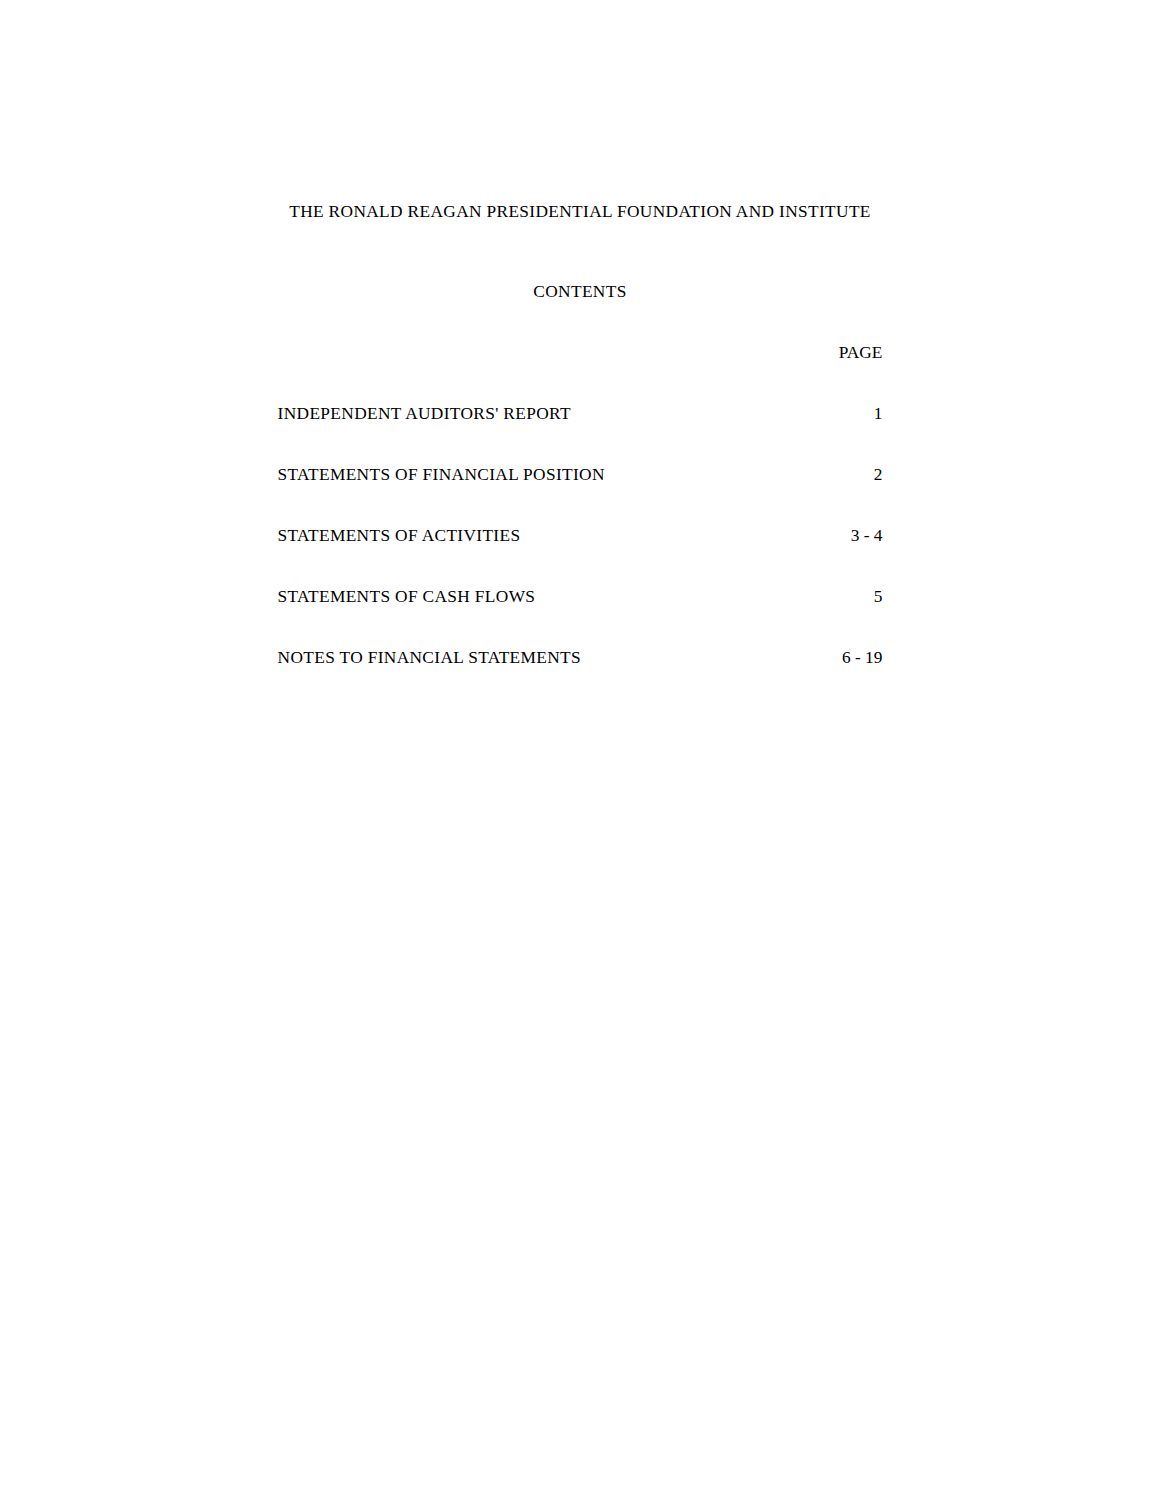THE RONALD REAGAN PRESIDENTIAL FOUNDATION AND INSTITUTE
CONTENTS
| | PAGE |
| INDEPENDENT AUDITORS' REPORT | 1 |
| STATEMENTS OF FINANCIAL POSITION | 2 |
| STATEMENTS OF ACTIVITIES | 3 - 4 |
| STATEMENTS OF CASH FLOWS | 5 |
| NOTES TO FINANCIAL STATEMENTS | 6 - 19 |